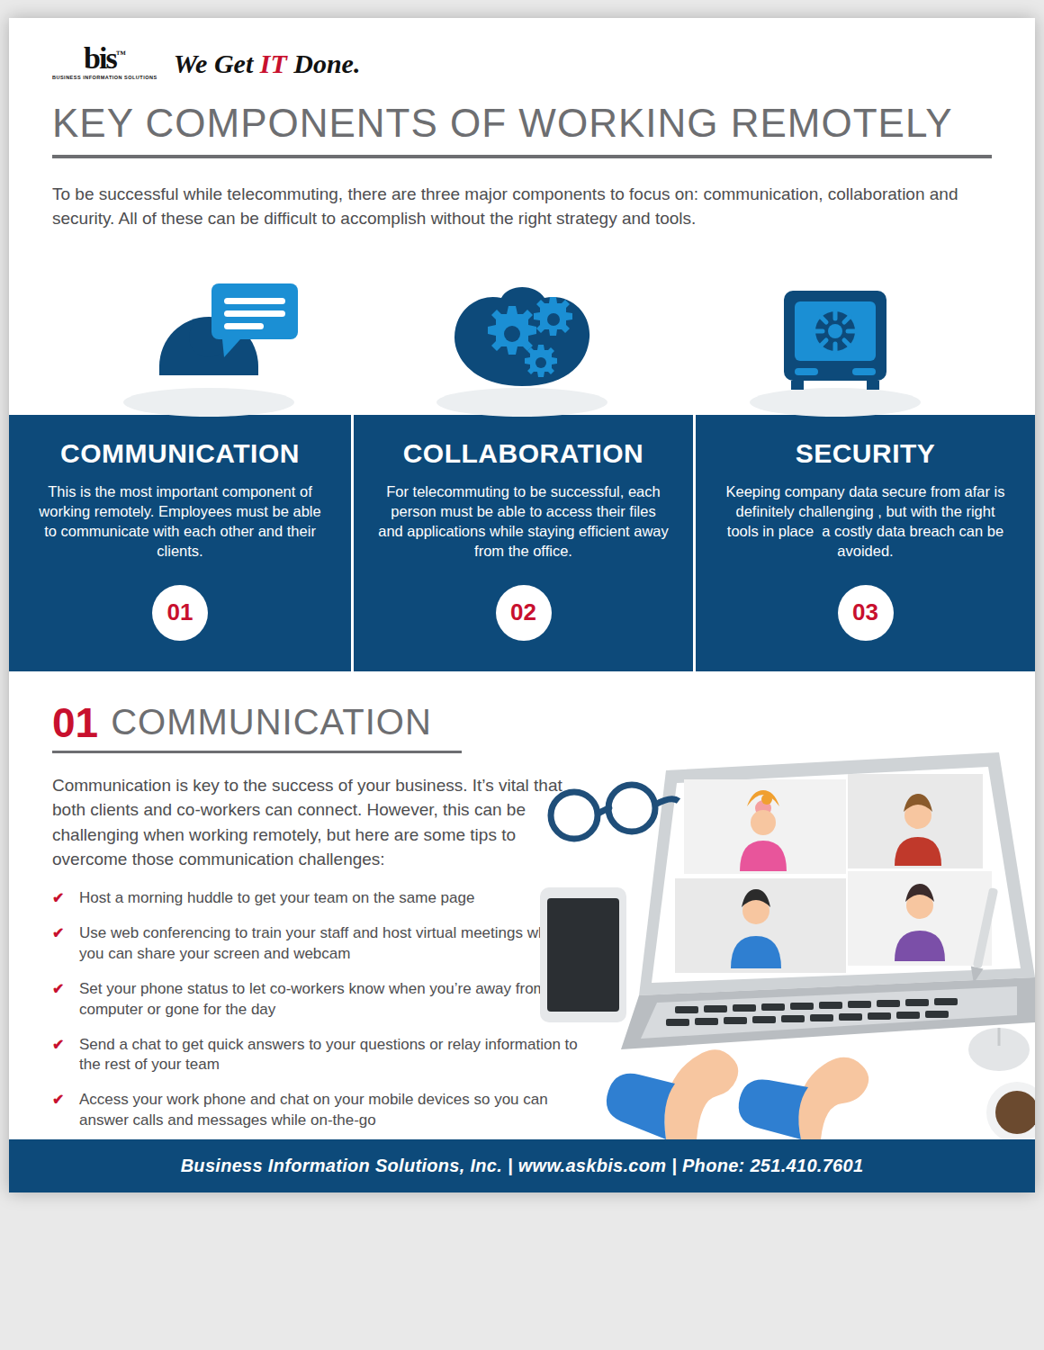bis™
BUSINESS INFORMATION SOLUTIONS
We Get IT Done.
Key Components of Working Remotely
To be successful while telecommuting, there are three major components to focus on: communication, collaboration and security. All of these can be difficult to accomplish without the right strategy and tools.
Communication
This is the most important component of working remotely. Employees must be able to communicate with each other and their clients.
01
Collaboration
For telecommuting to be successful, each person must be able to access their files and applications while staying efficient away from the office.
02
Security
Keeping company data secure from afar is definitely challenging , but with the right tools in place a costly data breach can be avoided.
03
01
Communication
Communication is key to the success of your business. It’s vital that both clients and co-workers can connect. However, this can be challenging when working remotely, but here are some tips to overcome those communication challenges:
Host a morning huddle to get your team on the same page
Use web conferencing to train your staff and host virtual meetings where you can share your screen and webcam
Set your phone status to let co-workers know when you’re away from your computer or gone for the day
Send a chat to get quick answers to your questions or relay information to the rest of your team
Access your work phone and chat on your mobile devices so you can answer calls and messages while on-the-go
Business Information Solutions, Inc. | www.askbis.com | Phone: 251.410.7601